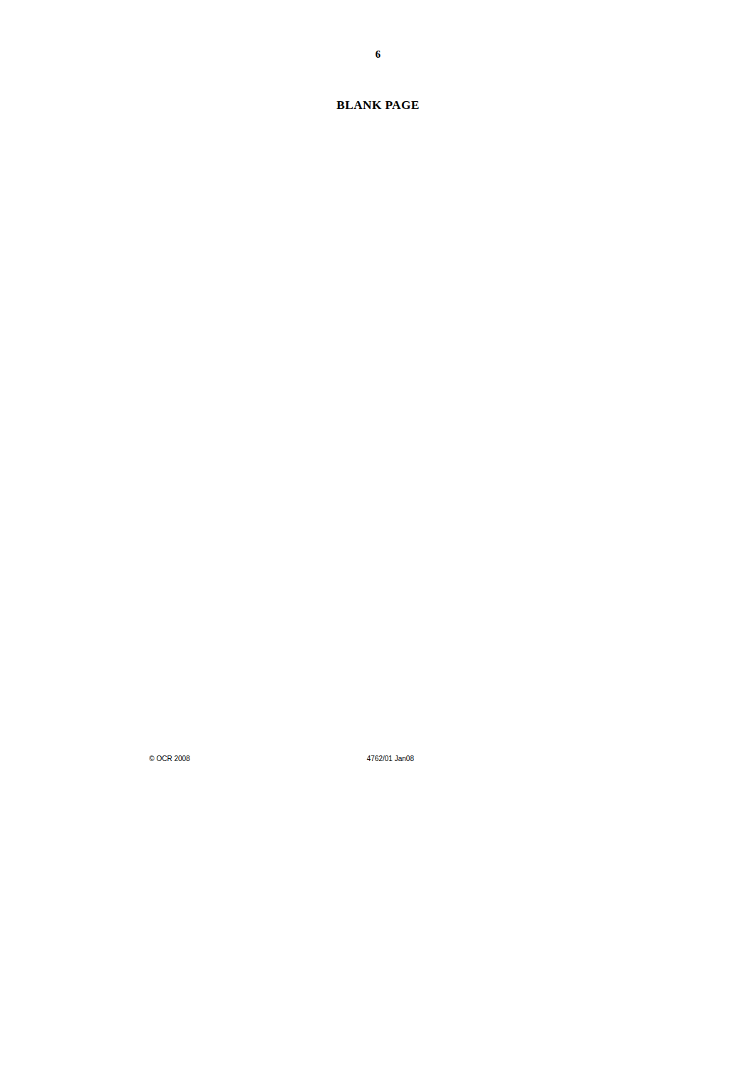6
BLANK PAGE
© OCR 2008 4762/01 Jan08